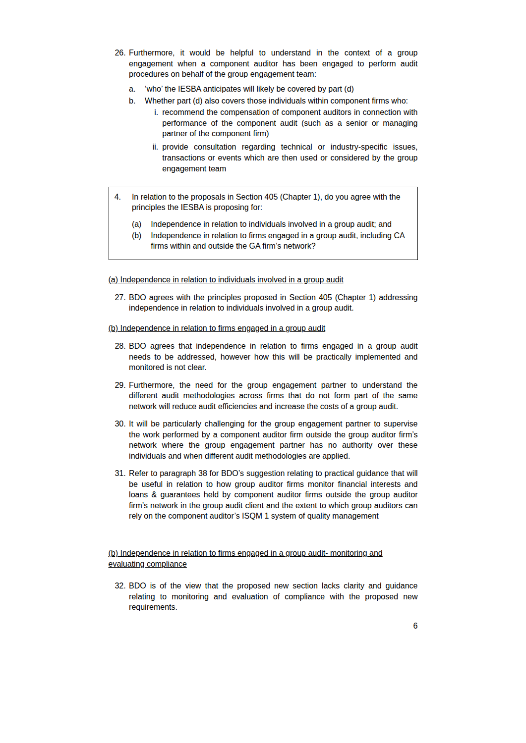26. Furthermore, it would be helpful to understand in the context of a group engagement when a component auditor has been engaged to perform audit procedures on behalf of the group engagement team:
a. ‘who’ the IESBA anticipates will likely be covered by part (d)
b. Whether part (d) also covers those individuals within component firms who:
i. recommend the compensation of component auditors in connection with performance of the component audit (such as a senior or managing partner of the component firm)
ii. provide consultation regarding technical or industry-specific issues, transactions or events which are then used or considered by the group engagement team
4. In relation to the proposals in Section 405 (Chapter 1), do you agree with the principles the IESBA is proposing for:
(a) Independence in relation to individuals involved in a group audit; and
(b) Independence in relation to firms engaged in a group audit, including CA firms within and outside the GA firm’s network?
(a) Independence in relation to individuals involved in a group audit
27. BDO agrees with the principles proposed in Section 405 (Chapter 1) addressing independence in relation to individuals involved in a group audit.
(b) Independence in relation to firms engaged in a group audit
28. BDO agrees that independence in relation to firms engaged in a group audit needs to be addressed, however how this will be practically implemented and monitored is not clear.
29. Furthermore, the need for the group engagement partner to understand the different audit methodologies across firms that do not form part of the same network will reduce audit efficiencies and increase the costs of a group audit.
30. It will be particularly challenging for the group engagement partner to supervise the work performed by a component auditor firm outside the group auditor firm’s network where the group engagement partner has no authority over these individuals and when different audit methodologies are applied.
31. Refer to paragraph 38 for BDO’s suggestion relating to practical guidance that will be useful in relation to how group auditor firms monitor financial interests and loans & guarantees held by component auditor firms outside the group auditor firm’s network in the group audit client and the extent to which group auditors can rely on the component auditor’s ISQM 1 system of quality management
(b) Independence in relation to firms engaged in a group audit- monitoring and evaluating compliance
32. BDO is of the view that the proposed new section lacks clarity and guidance relating to monitoring and evaluation of compliance with the proposed new requirements.
6